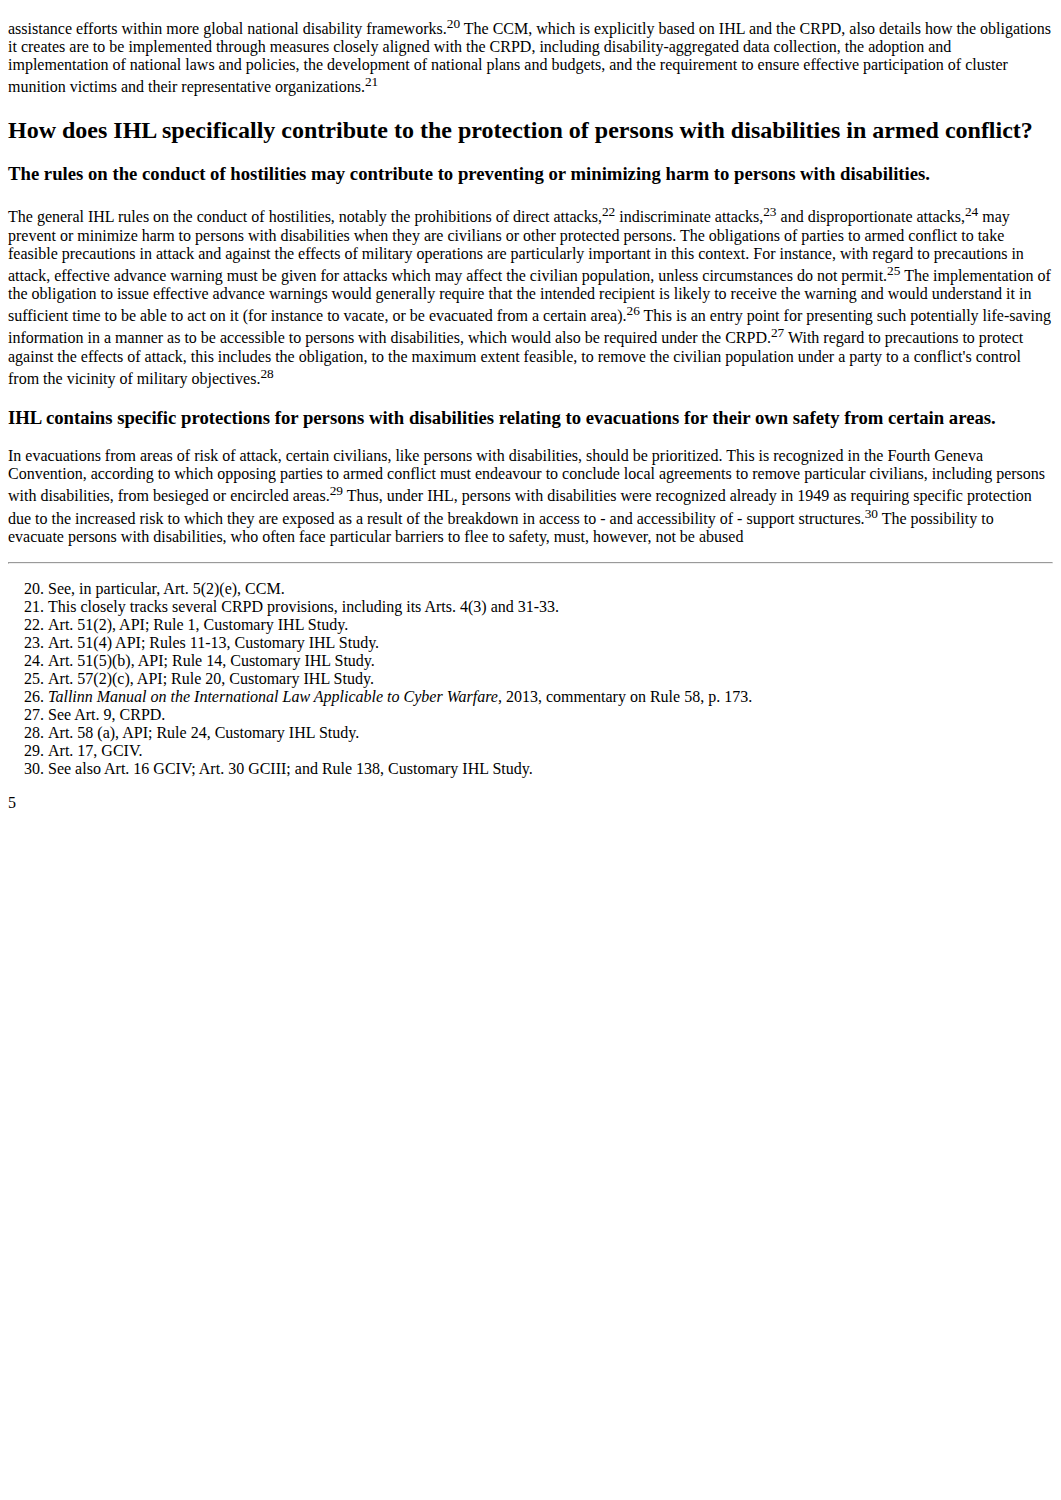assistance efforts within more global national disability frameworks.20 The CCM, which is explicitly based on IHL and the CRPD, also details how the obligations it creates are to be implemented through measures closely aligned with the CRPD, including disability-aggregated data collection, the adoption and implementation of national laws and policies, the development of national plans and budgets, and the requirement to ensure effective participation of cluster munition victims and their representative organizations.21
How does IHL specifically contribute to the protection of persons with disabilities in armed conflict?
The rules on the conduct of hostilities may contribute to preventing or minimizing harm to persons with disabilities.
The general IHL rules on the conduct of hostilities, notably the prohibitions of direct attacks,22 indiscriminate attacks,23 and disproportionate attacks,24 may prevent or minimize harm to persons with disabilities when they are civilians or other protected persons. The obligations of parties to armed conflict to take feasible precautions in attack and against the effects of military operations are particularly important in this context. For instance, with regard to precautions in attack, effective advance warning must be given for attacks which may affect the civilian population, unless circumstances do not permit.25 The implementation of the obligation to issue effective advance warnings would generally require that the intended recipient is likely to receive the warning and would understand it in sufficient time to be able to act on it (for instance to vacate, or be evacuated from a certain area).26 This is an entry point for presenting such potentially life-saving information in a manner as to be accessible to persons with disabilities, which would also be required under the CRPD.27 With regard to precautions to protect against the effects of attack, this includes the obligation, to the maximum extent feasible, to remove the civilian population under a party to a conflict's control from the vicinity of military objectives.28
IHL contains specific protections for persons with disabilities relating to evacuations for their own safety from certain areas.
In evacuations from areas of risk of attack, certain civilians, like persons with disabilities, should be prioritized. This is recognized in the Fourth Geneva Convention, according to which opposing parties to armed conflict must endeavour to conclude local agreements to remove particular civilians, including persons with disabilities, from besieged or encircled areas.29 Thus, under IHL, persons with disabilities were recognized already in 1949 as requiring specific protection due to the increased risk to which they are exposed as a result of the breakdown in access to - and accessibility of - support structures.30 The possibility to evacuate persons with disabilities, who often face particular barriers to flee to safety, must, however, not be abused
See, in particular, Art. 5(2)(e), CCM.
This closely tracks several CRPD provisions, including its Arts. 4(3) and 31-33.
Art. 51(2), API; Rule 1, Customary IHL Study.
Art. 51(4) API; Rules 11-13, Customary IHL Study.
Art. 51(5)(b), API; Rule 14, Customary IHL Study.
Art. 57(2)(c), API; Rule 20, Customary IHL Study.
Tallinn Manual on the International Law Applicable to Cyber Warfare, 2013, commentary on Rule 58, p. 173.
See Art. 9, CRPD.
Art. 58 (a), API; Rule 24, Customary IHL Study.
Art. 17, GCIV.
See also Art. 16 GCIV; Art. 30 GCIII; and Rule 138, Customary IHL Study.
5